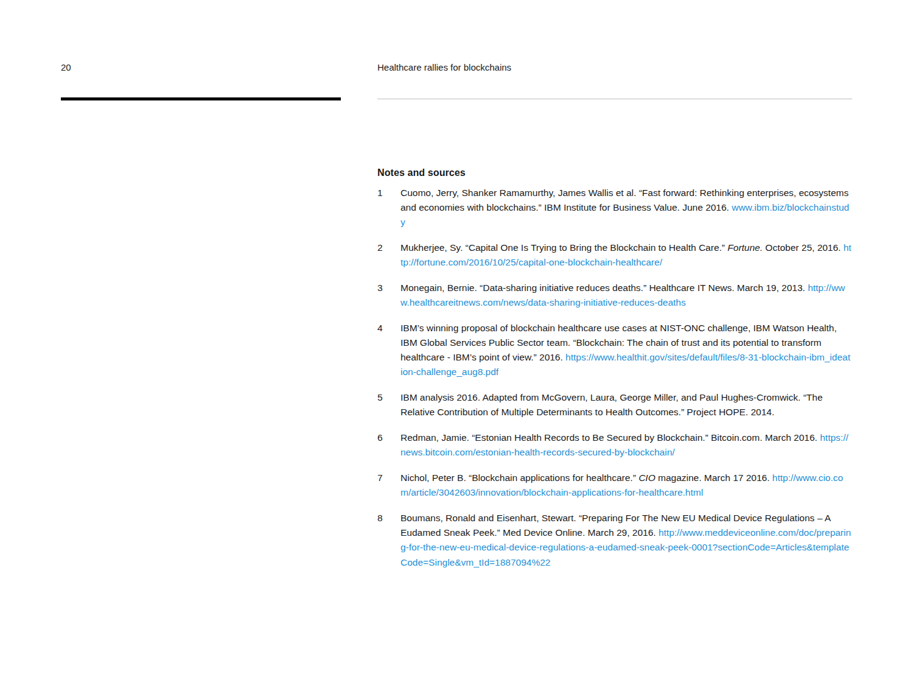20
Healthcare rallies for blockchains
Notes and sources
1 Cuomo, Jerry, Shanker Ramamurthy, James Wallis et al. “Fast forward: Rethinking enterprises, ecosystems and economies with blockchains.” IBM Institute for Business Value. June 2016. www.ibm.biz/blockchainstudy
2 Mukherjee, Sy. “Capital One Is Trying to Bring the Blockchain to Health Care.” Fortune. October 25, 2016. http://fortune.com/2016/10/25/capital-one-blockchain-healthcare/
3 Monegain, Bernie. “Data-sharing initiative reduces deaths.” Healthcare IT News. March 19, 2013. http://www.healthcareitnews.com/news/data-sharing-initiative-reduces-deaths
4 IBM’s winning proposal of blockchain healthcare use cases at NIST-ONC challenge, IBM Watson Health, IBM Global Services Public Sector team. “Blockchain: The chain of trust and its potential to transform healthcare - IBM’s point of view.” 2016. https://www.healthit.gov/sites/default/files/8-31-blockchain-ibm_ideation-challenge_aug8.pdf
5 IBM analysis 2016. Adapted from McGovern, Laura, George Miller, and Paul Hughes-Cromwick. “The Relative Contribution of Multiple Determinants to Health Outcomes.” Project HOPE. 2014.
6 Redman, Jamie. “Estonian Health Records to Be Secured by Blockchain.” Bitcoin.com. March 2016. https://news.bitcoin.com/estonian-health-records-secured-by-blockchain/
7 Nichol, Peter B. “Blockchain applications for healthcare.” CIO magazine. March 17 2016. http://www.cio.com/article/3042603/innovation/blockchain-applications-for-healthcare.html
8 Boumans, Ronald and Eisenhart, Stewart. “Preparing For The New EU Medical Device Regulations – A Eudamed Sneak Peek.” Med Device Online. March 29, 2016. http://www.meddeviceonline.com/doc/preparing-for-the-new-eu-medical-device-regulations-a-eudamed-sneak-peek-0001?sectionCode=Articles&templateCode=Single&vm_tId=1887094%22